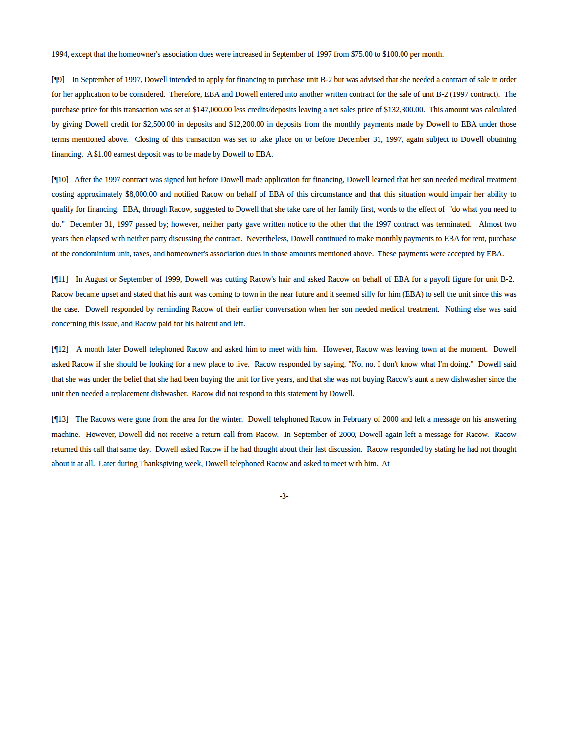1994, except that the homeowner's association dues were increased in September of 1997 from $75.00 to $100.00 per month.
[¶9] In September of 1997, Dowell intended to apply for financing to purchase unit B-2 but was advised that she needed a contract of sale in order for her application to be considered. Therefore, EBA and Dowell entered into another written contract for the sale of unit B-2 (1997 contract). The purchase price for this transaction was set at $147,000.00 less credits/deposits leaving a net sales price of $132,300.00. This amount was calculated by giving Dowell credit for $2,500.00 in deposits and $12,200.00 in deposits from the monthly payments made by Dowell to EBA under those terms mentioned above. Closing of this transaction was set to take place on or before December 31, 1997, again subject to Dowell obtaining financing. A $1.00 earnest deposit was to be made by Dowell to EBA.
[¶10] After the 1997 contract was signed but before Dowell made application for financing, Dowell learned that her son needed medical treatment costing approximately $8,000.00 and notified Racow on behalf of EBA of this circumstance and that this situation would impair her ability to qualify for financing. EBA, through Racow, suggested to Dowell that she take care of her family first, words to the effect of "do what you need to do." December 31, 1997 passed by; however, neither party gave written notice to the other that the 1997 contract was terminated. Almost two years then elapsed with neither party discussing the contract. Nevertheless, Dowell continued to make monthly payments to EBA for rent, purchase of the condominium unit, taxes, and homeowner's association dues in those amounts mentioned above. These payments were accepted by EBA.
[¶11] In August or September of 1999, Dowell was cutting Racow's hair and asked Racow on behalf of EBA for a payoff figure for unit B-2. Racow became upset and stated that his aunt was coming to town in the near future and it seemed silly for him (EBA) to sell the unit since this was the case. Dowell responded by reminding Racow of their earlier conversation when her son needed medical treatment. Nothing else was said concerning this issue, and Racow paid for his haircut and left.
[¶12] A month later Dowell telephoned Racow and asked him to meet with him. However, Racow was leaving town at the moment. Dowell asked Racow if she should be looking for a new place to live. Racow responded by saying, "No, no, I don't know what I'm doing." Dowell said that she was under the belief that she had been buying the unit for five years, and that she was not buying Racow's aunt a new dishwasher since the unit then needed a replacement dishwasher. Racow did not respond to this statement by Dowell.
[¶13] The Racows were gone from the area for the winter. Dowell telephoned Racow in February of 2000 and left a message on his answering machine. However, Dowell did not receive a return call from Racow. In September of 2000, Dowell again left a message for Racow. Racow returned this call that same day. Dowell asked Racow if he had thought about their last discussion. Racow responded by stating he had not thought about it at all. Later during Thanksgiving week, Dowell telephoned Racow and asked to meet with him. At
-3-